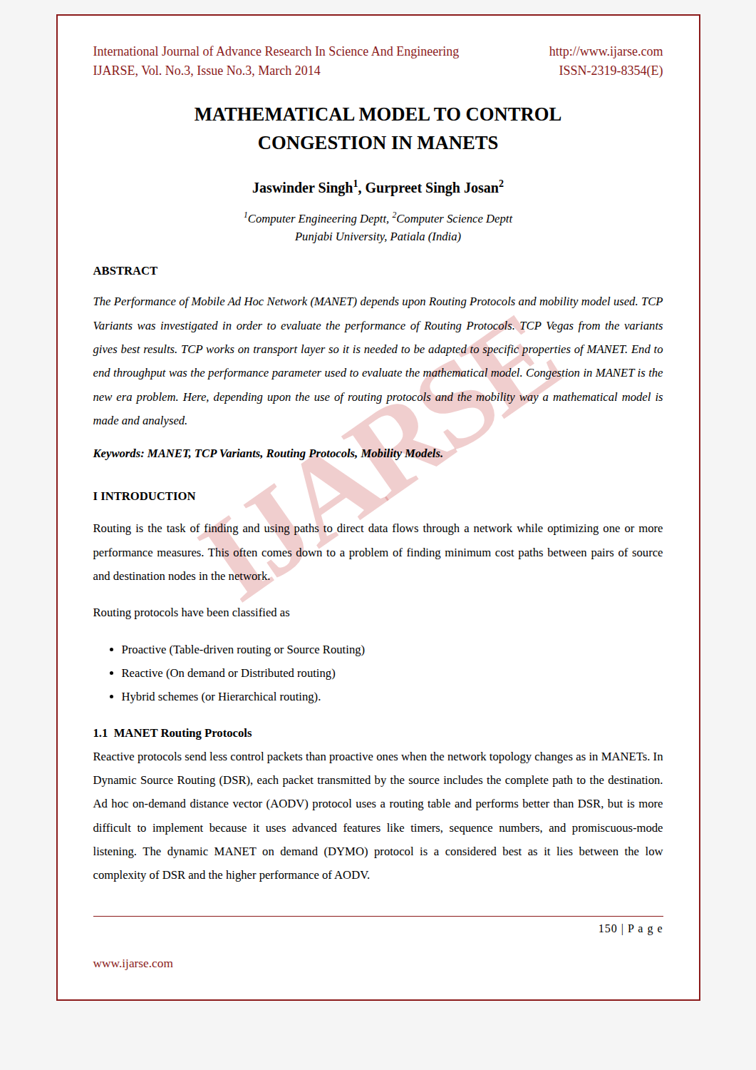IJARSE
International Journal of Advance Research In Science And Engineering http://www.ijarse.com
IJARSE, Vol. No.3, Issue No.3, March 2014 ISSN-2319-8354(E)
MATHEMATICAL MODEL TO CONTROL
CONGESTION IN MANETS
Jaswinder Singh1, Gurpreet Singh Josan2
1Computer Engineering Deptt, 2Computer Science Deptt
Punjabi University, Patiala (India)
ABSTRACT
The Performance of Mobile Ad Hoc Network (MANET) depends upon Routing Protocols and mobility model used. TCP Variants was investigated in order to evaluate the performance of Routing Protocols. TCP Vegas from the variants gives best results. TCP works on transport layer so it is needed to be adapted to specific properties of MANET. End to end throughput was the performance parameter used to evaluate the mathematical model. Congestion in MANET is the new era problem. Here, depending upon the use of routing protocols and the mobility way a mathematical model is made and analysed.
Keywords: MANET, TCP Variants, Routing Protocols, Mobility Models.
I INTRODUCTION
Routing is the task of finding and using paths to direct data flows through a network while optimizing one or more performance measures. This often comes down to a problem of finding minimum cost paths between pairs of source and destination nodes in the network.
Routing protocols have been classified as
Proactive (Table-driven routing or Source Routing)
Reactive (On demand or Distributed routing)
Hybrid schemes (or Hierarchical routing).
1.1 MANET Routing Protocols
Reactive protocols send less control packets than proactive ones when the network topology changes as in MANETs. In Dynamic Source Routing (DSR), each packet transmitted by the source includes the complete path to the destination. Ad hoc on-demand distance vector (AODV) protocol uses a routing table and performs better than DSR, but is more difficult to implement because it uses advanced features like timers, sequence numbers, and promiscuous-mode listening. The dynamic MANET on demand (DYMO) protocol is a considered best as it lies between the low complexity of DSR and the higher performance of AODV.
150 | P a g e
www.ijarse.com